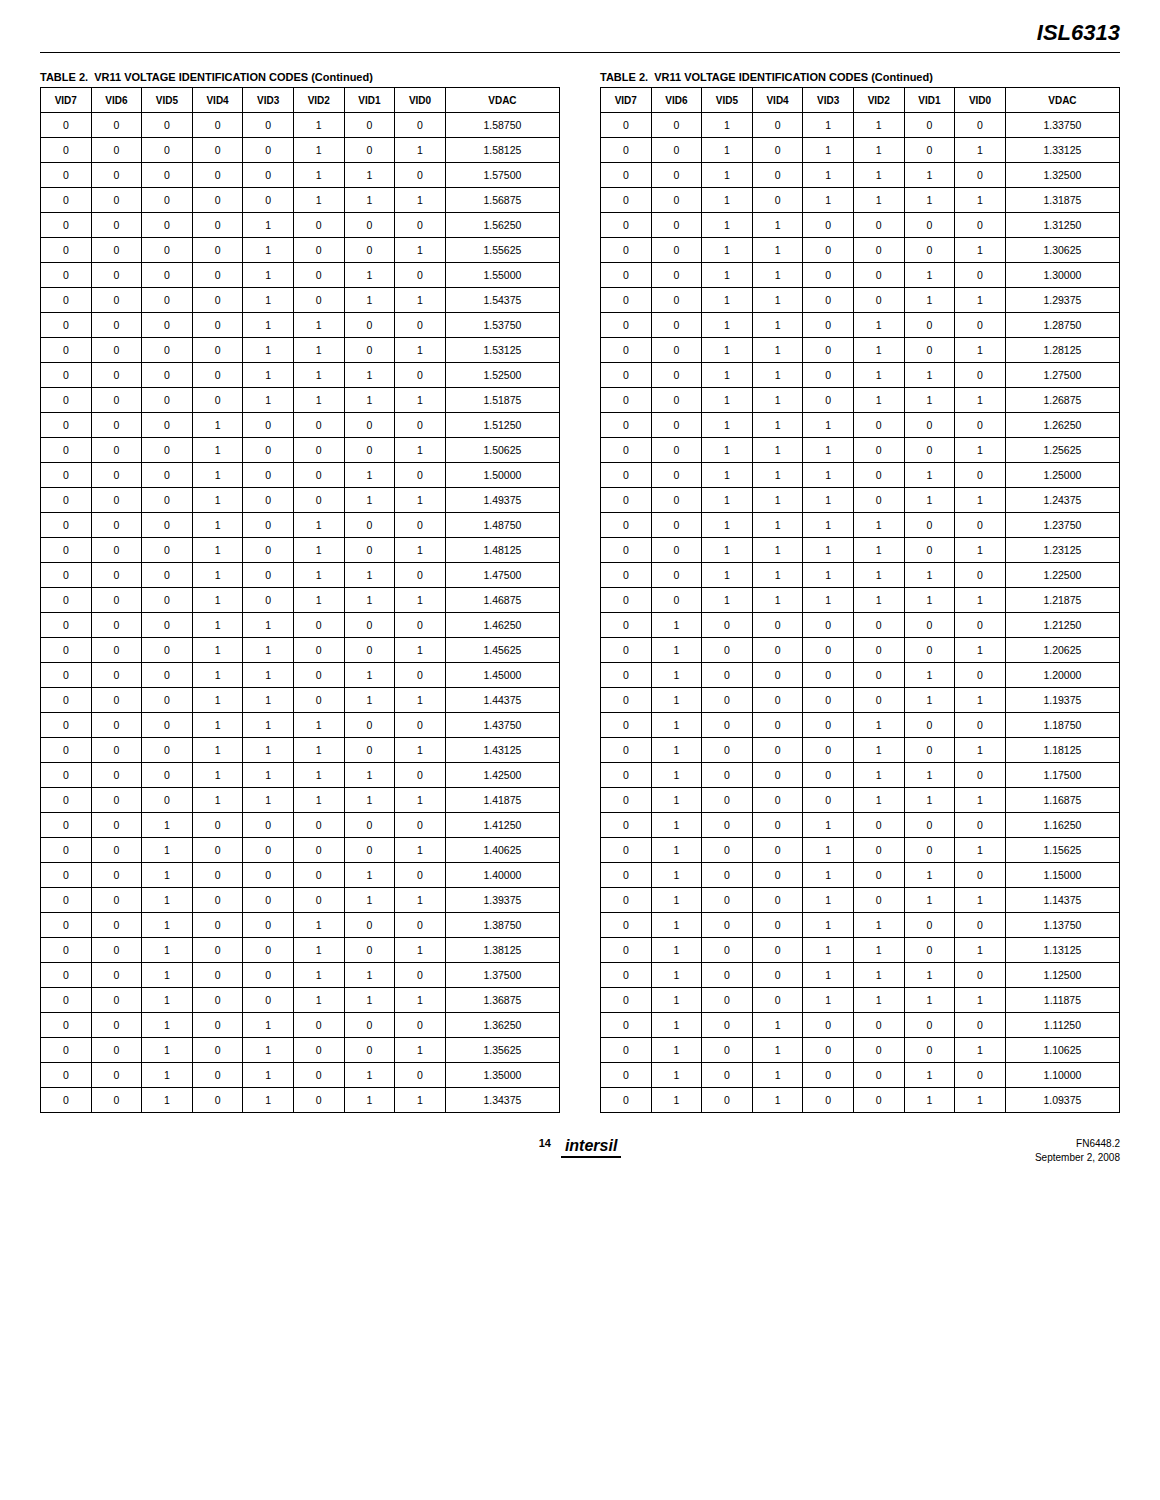ISL6313
TABLE 2. VR11 VOLTAGE IDENTIFICATION CODES (Continued)
| VID7 | VID6 | VID5 | VID4 | VID3 | VID2 | VID1 | VID0 | VDAC |
| --- | --- | --- | --- | --- | --- | --- | --- | --- |
| 0 | 0 | 0 | 0 | 0 | 1 | 0 | 0 | 1.58750 |
| 0 | 0 | 0 | 0 | 0 | 1 | 0 | 1 | 1.58125 |
| 0 | 0 | 0 | 0 | 0 | 1 | 1 | 0 | 1.57500 |
| 0 | 0 | 0 | 0 | 0 | 1 | 1 | 1 | 1.56875 |
| 0 | 0 | 0 | 0 | 1 | 0 | 0 | 0 | 1.56250 |
| 0 | 0 | 0 | 0 | 1 | 0 | 0 | 1 | 1.55625 |
| 0 | 0 | 0 | 0 | 1 | 0 | 1 | 0 | 1.55000 |
| 0 | 0 | 0 | 0 | 1 | 0 | 1 | 1 | 1.54375 |
| 0 | 0 | 0 | 0 | 1 | 1 | 0 | 0 | 1.53750 |
| 0 | 0 | 0 | 0 | 1 | 1 | 0 | 1 | 1.53125 |
| 0 | 0 | 0 | 0 | 1 | 1 | 1 | 0 | 1.52500 |
| 0 | 0 | 0 | 0 | 1 | 1 | 1 | 1 | 1.51875 |
| 0 | 0 | 0 | 1 | 0 | 0 | 0 | 0 | 1.51250 |
| 0 | 0 | 0 | 1 | 0 | 0 | 0 | 1 | 1.50625 |
| 0 | 0 | 0 | 1 | 0 | 0 | 1 | 0 | 1.50000 |
| 0 | 0 | 0 | 1 | 0 | 0 | 1 | 1 | 1.49375 |
| 0 | 0 | 0 | 1 | 0 | 1 | 0 | 0 | 1.48750 |
| 0 | 0 | 0 | 1 | 0 | 1 | 0 | 1 | 1.48125 |
| 0 | 0 | 0 | 1 | 0 | 1 | 1 | 0 | 1.47500 |
| 0 | 0 | 0 | 1 | 0 | 1 | 1 | 1 | 1.46875 |
| 0 | 0 | 0 | 1 | 1 | 0 | 0 | 0 | 1.46250 |
| 0 | 0 | 0 | 1 | 1 | 0 | 0 | 1 | 1.45625 |
| 0 | 0 | 0 | 1 | 1 | 0 | 1 | 0 | 1.45000 |
| 0 | 0 | 0 | 1 | 1 | 0 | 1 | 1 | 1.44375 |
| 0 | 0 | 0 | 1 | 1 | 1 | 0 | 0 | 1.43750 |
| 0 | 0 | 0 | 1 | 1 | 1 | 0 | 1 | 1.43125 |
| 0 | 0 | 0 | 1 | 1 | 1 | 1 | 0 | 1.42500 |
| 0 | 0 | 0 | 1 | 1 | 1 | 1 | 1 | 1.41875 |
| 0 | 0 | 1 | 0 | 0 | 0 | 0 | 0 | 1.41250 |
| 0 | 0 | 1 | 0 | 0 | 0 | 0 | 1 | 1.40625 |
| 0 | 0 | 1 | 0 | 0 | 0 | 1 | 0 | 1.40000 |
| 0 | 0 | 1 | 0 | 0 | 0 | 1 | 1 | 1.39375 |
| 0 | 0 | 1 | 0 | 0 | 1 | 0 | 0 | 1.38750 |
| 0 | 0 | 1 | 0 | 0 | 1 | 0 | 1 | 1.38125 |
| 0 | 0 | 1 | 0 | 0 | 1 | 1 | 0 | 1.37500 |
| 0 | 0 | 1 | 0 | 0 | 1 | 1 | 1 | 1.36875 |
| 0 | 0 | 1 | 0 | 1 | 0 | 0 | 0 | 1.36250 |
| 0 | 0 | 1 | 0 | 1 | 0 | 0 | 1 | 1.35625 |
| 0 | 0 | 1 | 0 | 1 | 0 | 1 | 0 | 1.35000 |
| 0 | 0 | 1 | 0 | 1 | 0 | 1 | 1 | 1.34375 |
TABLE 2. VR11 VOLTAGE IDENTIFICATION CODES (Continued)
| VID7 | VID6 | VID5 | VID4 | VID3 | VID2 | VID1 | VID0 | VDAC |
| --- | --- | --- | --- | --- | --- | --- | --- | --- |
| 0 | 0 | 1 | 0 | 1 | 1 | 0 | 0 | 1.33750 |
| 0 | 0 | 1 | 0 | 1 | 1 | 0 | 1 | 1.33125 |
| 0 | 0 | 1 | 0 | 1 | 1 | 1 | 0 | 1.32500 |
| 0 | 0 | 1 | 0 | 1 | 1 | 1 | 1 | 1.31875 |
| 0 | 0 | 1 | 1 | 0 | 0 | 0 | 0 | 1.31250 |
| 0 | 0 | 1 | 1 | 0 | 0 | 0 | 1 | 1.30625 |
| 0 | 0 | 1 | 1 | 0 | 0 | 1 | 0 | 1.30000 |
| 0 | 0 | 1 | 1 | 0 | 0 | 1 | 1 | 1.29375 |
| 0 | 0 | 1 | 1 | 0 | 1 | 0 | 0 | 1.28750 |
| 0 | 0 | 1 | 1 | 0 | 1 | 0 | 1 | 1.28125 |
| 0 | 0 | 1 | 1 | 0 | 1 | 1 | 0 | 1.27500 |
| 0 | 0 | 1 | 1 | 0 | 1 | 1 | 1 | 1.26875 |
| 0 | 0 | 1 | 1 | 1 | 0 | 0 | 0 | 1.26250 |
| 0 | 0 | 1 | 1 | 1 | 0 | 0 | 1 | 1.25625 |
| 0 | 0 | 1 | 1 | 1 | 0 | 1 | 0 | 1.25000 |
| 0 | 0 | 1 | 1 | 1 | 0 | 1 | 1 | 1.24375 |
| 0 | 0 | 1 | 1 | 1 | 1 | 0 | 0 | 1.23750 |
| 0 | 0 | 1 | 1 | 1 | 1 | 0 | 1 | 1.23125 |
| 0 | 0 | 1 | 1 | 1 | 1 | 1 | 0 | 1.22500 |
| 0 | 0 | 1 | 1 | 1 | 1 | 1 | 1 | 1.21875 |
| 0 | 1 | 0 | 0 | 0 | 0 | 0 | 0 | 1.21250 |
| 0 | 1 | 0 | 0 | 0 | 0 | 0 | 1 | 1.20625 |
| 0 | 1 | 0 | 0 | 0 | 0 | 1 | 0 | 1.20000 |
| 0 | 1 | 0 | 0 | 0 | 0 | 1 | 1 | 1.19375 |
| 0 | 1 | 0 | 0 | 0 | 1 | 0 | 0 | 1.18750 |
| 0 | 1 | 0 | 0 | 0 | 1 | 0 | 1 | 1.18125 |
| 0 | 1 | 0 | 0 | 0 | 1 | 1 | 0 | 1.17500 |
| 0 | 1 | 0 | 0 | 0 | 1 | 1 | 1 | 1.16875 |
| 0 | 1 | 0 | 0 | 1 | 0 | 0 | 0 | 1.16250 |
| 0 | 1 | 0 | 0 | 1 | 0 | 0 | 1 | 1.15625 |
| 0 | 1 | 0 | 0 | 1 | 0 | 1 | 0 | 1.15000 |
| 0 | 1 | 0 | 0 | 1 | 0 | 1 | 1 | 1.14375 |
| 0 | 1 | 0 | 0 | 1 | 1 | 0 | 0 | 1.13750 |
| 0 | 1 | 0 | 0 | 1 | 1 | 0 | 1 | 1.13125 |
| 0 | 1 | 0 | 0 | 1 | 1 | 1 | 0 | 1.12500 |
| 0 | 1 | 0 | 0 | 1 | 1 | 1 | 1 | 1.11875 |
| 0 | 1 | 0 | 1 | 0 | 0 | 0 | 0 | 1.11250 |
| 0 | 1 | 0 | 1 | 0 | 0 | 0 | 1 | 1.10625 |
| 0 | 1 | 0 | 1 | 0 | 0 | 1 | 0 | 1.10000 |
| 0 | 1 | 0 | 1 | 0 | 0 | 1 | 1 | 1.09375 |
14 intersil
FN6448.2
September 2, 2008